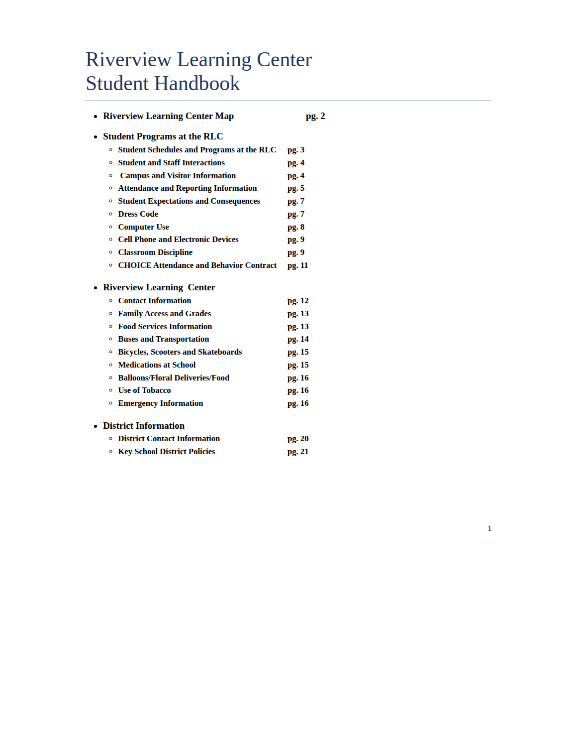Riverview Learning Center
Student Handbook
Riverview Learning Center Map pg. 2
Student Programs at the RLC
Student Schedules and Programs at the RLC pg. 3
Student and Staff Interactions pg. 4
Campus and Visitor Information pg. 4
Attendance and Reporting Information pg. 5
Student Expectations and Consequences pg. 7
Dress Code pg. 7
Computer Use pg. 8
Cell Phone and Electronic Devices pg. 9
Classroom Discipline pg. 9
CHOICE Attendance and Behavior Contract pg. 11
Riverview Learning Center
Contact Information pg. 12
Family Access and Grades pg. 13
Food Services Information pg. 13
Buses and Transportation pg. 14
Bicycles, Scooters and Skateboards pg. 15
Medications at School pg. 15
Balloons/Floral Deliveries/Food pg. 16
Use of Tobacco pg. 16
Emergency Information pg. 16
District Information
District Contact Information pg. 20
Key School District Policies pg. 21
1